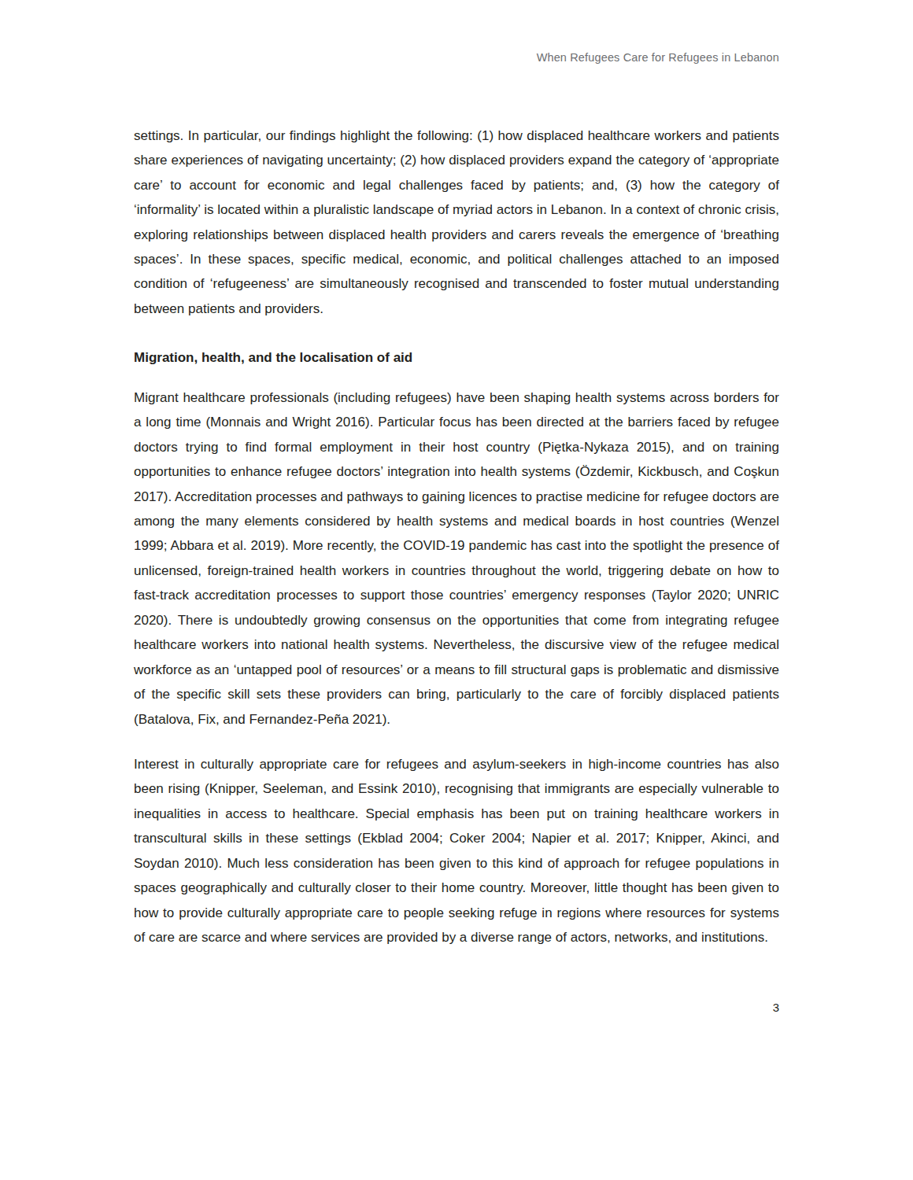When Refugees Care for Refugees in Lebanon
settings. In particular, our findings highlight the following: (1) how displaced healthcare workers and patients share experiences of navigating uncertainty; (2) how displaced providers expand the category of ‘appropriate care’ to account for economic and legal challenges faced by patients; and, (3) how the category of ‘informality’ is located within a pluralistic landscape of myriad actors in Lebanon. In a context of chronic crisis, exploring relationships between displaced health providers and carers reveals the emergence of ‘breathing spaces’. In these spaces, specific medical, economic, and political challenges attached to an imposed condition of ‘refugeeness’ are simultaneously recognised and transcended to foster mutual understanding between patients and providers.
Migration, health, and the localisation of aid
Migrant healthcare professionals (including refugees) have been shaping health systems across borders for a long time (Monnais and Wright 2016). Particular focus has been directed at the barriers faced by refugee doctors trying to find formal employment in their host country (Piętka-Nykaza 2015), and on training opportunities to enhance refugee doctors’ integration into health systems (Özdemir, Kickbusch, and Coşkun 2017). Accreditation processes and pathways to gaining licences to practise medicine for refugee doctors are among the many elements considered by health systems and medical boards in host countries (Wenzel 1999; Abbara et al. 2019). More recently, the COVID-19 pandemic has cast into the spotlight the presence of unlicensed, foreign-trained health workers in countries throughout the world, triggering debate on how to fast-track accreditation processes to support those countries’ emergency responses (Taylor 2020; UNRIC 2020). There is undoubtedly growing consensus on the opportunities that come from integrating refugee healthcare workers into national health systems. Nevertheless, the discursive view of the refugee medical workforce as an ‘untapped pool of resources’ or a means to fill structural gaps is problematic and dismissive of the specific skill sets these providers can bring, particularly to the care of forcibly displaced patients (Batalova, Fix, and Fernandez-Peña 2021).
Interest in culturally appropriate care for refugees and asylum-seekers in high-income countries has also been rising (Knipper, Seeleman, and Essink 2010), recognising that immigrants are especially vulnerable to inequalities in access to healthcare. Special emphasis has been put on training healthcare workers in transcultural skills in these settings (Ekblad 2004; Coker 2004; Napier et al. 2017; Knipper, Akinci, and Soydan 2010). Much less consideration has been given to this kind of approach for refugee populations in spaces geographically and culturally closer to their home country. Moreover, little thought has been given to how to provide culturally appropriate care to people seeking refuge in regions where resources for systems of care are scarce and where services are provided by a diverse range of actors, networks, and institutions.
3